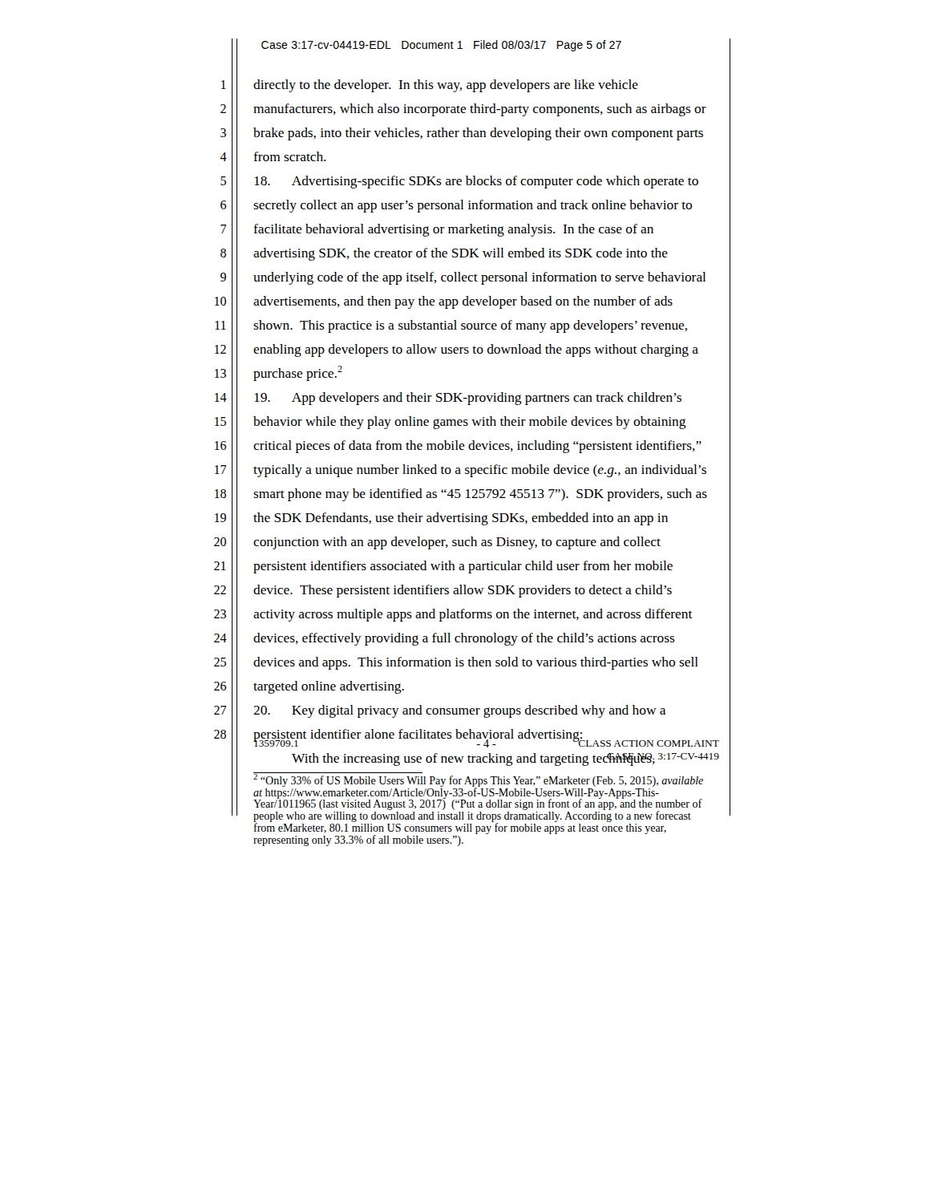Case 3:17-cv-04419-EDL Document 1 Filed 08/03/17 Page 5 of 27
1
2
3
4
5
6
7
8
9
10
11
12
13
14
15
16
17
18
19
20
21
22
23
24
25
26
27
28
directly to the developer. In this way, app developers are like vehicle manufacturers, which also incorporate third-party components, such as airbags or brake pads, into their vehicles, rather than developing their own component parts from scratch.
18. Advertising-specific SDKs are blocks of computer code which operate to secretly collect an app user’s personal information and track online behavior to facilitate behavioral advertising or marketing analysis. In the case of an advertising SDK, the creator of the SDK will embed its SDK code into the underlying code of the app itself, collect personal information to serve behavioral advertisements, and then pay the app developer based on the number of ads shown. This practice is a substantial source of many app developers’ revenue, enabling app developers to allow users to download the apps without charging a purchase price.2
19. App developers and their SDK-providing partners can track children’s behavior while they play online games with their mobile devices by obtaining critical pieces of data from the mobile devices, including “persistent identifiers,” typically a unique number linked to a specific mobile device (e.g., an individual’s smart phone may be identified as “45 125792 45513 7”). SDK providers, such as the SDK Defendants, use their advertising SDKs, embedded into an app in conjunction with an app developer, such as Disney, to capture and collect persistent identifiers associated with a particular child user from her mobile device. These persistent identifiers allow SDK providers to detect a child’s activity across multiple apps and platforms on the internet, and across different devices, effectively providing a full chronology of the child’s actions across devices and apps. This information is then sold to various third-parties who sell targeted online advertising.
20. Key digital privacy and consumer groups described why and how a persistent identifier alone facilitates behavioral advertising:
With the increasing use of new tracking and targeting techniques,
2 “Only 33% of US Mobile Users Will Pay for Apps This Year,” eMarketer (Feb. 5, 2015), available at https://www.emarketer.com/Article/Only-33-of-US-Mobile-Users-Will-Pay-Apps-This-Year/1011965 (last visited August 3, 2017) (“Put a dollar sign in front of an app, and the number of people who are willing to download and install it drops dramatically. According to a new forecast from eMarketer, 80.1 million US consumers will pay for mobile apps at least once this year, representing only 33.3% of all mobile users.”).
1359709.1 - 4 - CLASS ACTION COMPLAINT
CASE NO. 3:17-CV-4419